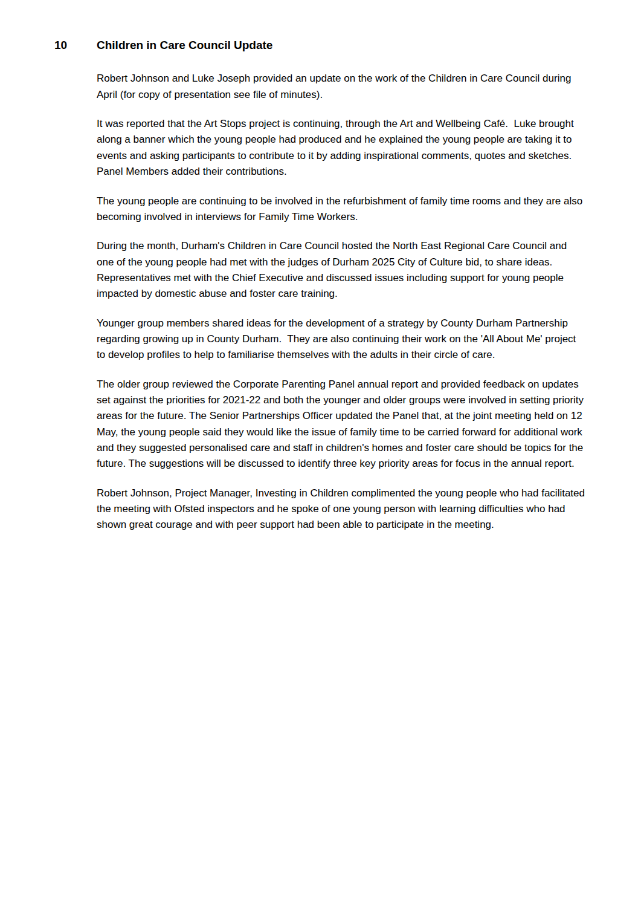10
Children in Care Council Update
Robert Johnson and Luke Joseph provided an update on the work of the Children in Care Council during April (for copy of presentation see file of minutes).
It was reported that the Art Stops project is continuing, through the Art and Wellbeing Café. Luke brought along a banner which the young people had produced and he explained the young people are taking it to events and asking participants to contribute to it by adding inspirational comments, quotes and sketches. Panel Members added their contributions.
The young people are continuing to be involved in the refurbishment of family time rooms and they are also becoming involved in interviews for Family Time Workers.
During the month, Durham's Children in Care Council hosted the North East Regional Care Council and one of the young people had met with the judges of Durham 2025 City of Culture bid, to share ideas. Representatives met with the Chief Executive and discussed issues including support for young people impacted by domestic abuse and foster care training.
Younger group members shared ideas for the development of a strategy by County Durham Partnership regarding growing up in County Durham. They are also continuing their work on the 'All About Me' project to develop profiles to help to familiarise themselves with the adults in their circle of care.
The older group reviewed the Corporate Parenting Panel annual report and provided feedback on updates set against the priorities for 2021-22 and both the younger and older groups were involved in setting priority areas for the future. The Senior Partnerships Officer updated the Panel that, at the joint meeting held on 12 May, the young people said they would like the issue of family time to be carried forward for additional work and they suggested personalised care and staff in children's homes and foster care should be topics for the future. The suggestions will be discussed to identify three key priority areas for focus in the annual report.
Robert Johnson, Project Manager, Investing in Children complimented the young people who had facilitated the meeting with Ofsted inspectors and he spoke of one young person with learning difficulties who had shown great courage and with peer support had been able to participate in the meeting.